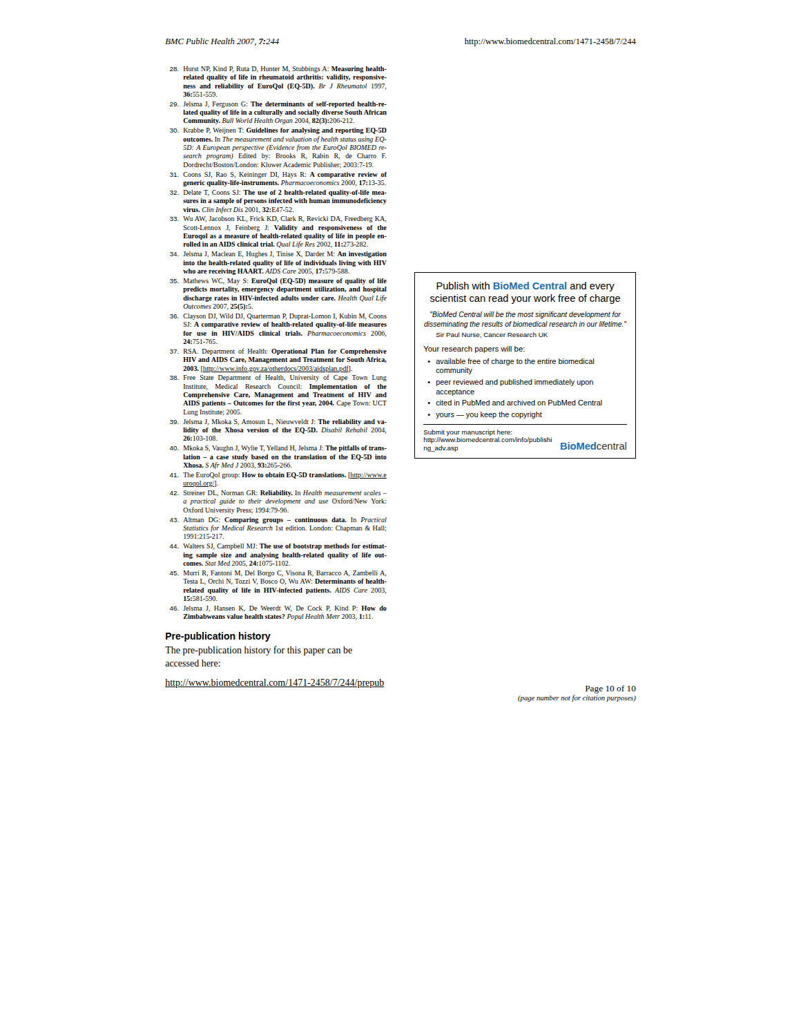BMC Public Health 2007, 7: 244
http://www.biomedcentral.com/1471-2458/7/244
28. Hurst NP, Kind P, Ruta D, Hunter M, Stubbings A: Measuring health-related quality of life in rheumatoid arthritis: validity, responsiveness and reliability of EuroQol (EQ-5D). Br J Rheumatol 1997, 36: 551-559.
29. Jelsma J, Ferguson G: The determinants of self-reported health-related quality of life in a culturally and socially diverse South African Community. Bull World Health Organ 2004, 82(3): 206-212.
30. Krabbe P, Weijnen T: Guidelines for analysing and reporting EQ-5D outcomes. In The measurement and valuation of health status using EQ-5D: A European perspective (Evidence from the EuroQol BIOMED research program) Edited by: Brooks R, Rabin R, de Charro F. Dordrecht/Boston/London: Kluwer Academic Publisher; 2003:7-19.
31. Coons SJ, Rao S, Keininger DI, Hays R: A comparative review of generic quality-life-instruments. Pharmacoeconomics 2000, 17: 13-35.
32. Delate T, Coons SJ: The use of 2 health-related quality-of-life measures in a sample of persons infected with human immunodeficiency virus. Clin Infect Dis 2001, 32: E47-52.
33. Wu AW, Jacobson KL, Frick KD, Clark R, Revicki DA, Freedberg KA, Scott-Lennox J, Feinberg J: Validity and responsiveness of the Euroqol as a measure of health-related quality of life in people enrolled in an AIDS clinical trial. Qual Life Res 2002, 11: 273-282.
34. Jelsma J, Maclean E, Hughes J, Tinise X, Darder M: An investigation into the health-related quality of life of individuals living with HIV who are receiving HAART. AIDS Care 2005, 17: 579-588.
35. Mathews WC, May S: EuroQol (EQ-5D) measure of quality of life predicts mortality, emergency department utilization, and hospital discharge rates in HIV-infected adults under care. Health Qual Life Outcomes 2007, 25(5): 5.
36. Clayson DJ, Wild DJ, Quarterman P, Duprat-Lomon I, Kubin M, Coons SJ: A comparative review of health-related quality-of-life measures for use in HIV/AIDS clinical trials. Pharmacoeconomics 2006, 24: 751-765.
37. RSA. Department of Health: Operational Plan for Comprehensive HIV and AIDS Care, Management and Treatment for South Africa, 2003. [http://www.info.gov.za/otherdocs/2003/aidsplan.pdf].
38. Free State Department of Health, University of Cape Town Lung Institute, Medical Research Council: Implementation of the Comprehensive Care, Management and Treatment of HIV and AIDS patients – Outcomes for the first year, 2004. Cape Town: UCT Lung Institute; 2005.
39. Jelsma J, Mkoka S, Amosun L, Nieuwveldt J: The reliability and validity of the Xhosa version of the EQ-5D. Disabil Rehabil 2004, 26: 103-108.
40. Mkoka S, Vaughn J, Wylie T, Yelland H, Jelsma J: The pitfalls of translation – a case study based on the translation of the EQ-5D into Xhosa. S Afr Med J 2003, 93: 265-266.
41. The EuroQol group: How to obtain EQ-5D translations. [http://www.euroqol.org/].
42. Streiner DL, Norman GR: Reliability. In Health measurement scales – a practical guide to their development and use Oxford/New York: Oxford University Press; 1994:79-96.
43. Altman DG: Comparing groups – continuous data. In Practical Statistics for Medical Research 1st edition. London: Chapman & Hall; 1991:215-217.
44. Walters SJ, Campbell MJ: The use of bootstrap methods for estimating sample size and analysing health-related quality of life outcomes. Stat Med 2005, 24: 1075-1102.
45. Murri R, Fantoni M, Del Borgo C, Visona R, Barracco A, Zambelli A, Testa L, Orchi N, Tozzi V, Bosco O, Wu AW: Determinants of health-related quality of life in HIV-infected patients. AIDS Care 2003, 15: 581-590.
46. Jelsma J, Hansen K, De Weerdt W, De Cock P, Kind P: How do Zimbabweans value health states? Popul Health Metr 2003, 1: 11.
Pre-publication history
The pre-publication history for this paper can be accessed here:
http://www.biomedcentral.com/1471-2458/7/244/prepub
Publish with Bio Med Central and every
scientist can read your work free of charge
"BioMed Central will be the most significant development for disseminating the results of biomedical research in our lifetime." Sir Paul Nurse, Cancer Research UK
Your research papers will be:
available free of charge to the entire biomedical community
peer reviewed and published immediately upon acceptance
cited in PubMed and archived on PubMed Central
yours — you keep the copyright
Submit your manuscript here:
http://www.biomedcentral.com/info/publishing_adv.asp
Bio Med central
Page 10 of 10
(page number not for citation purposes)